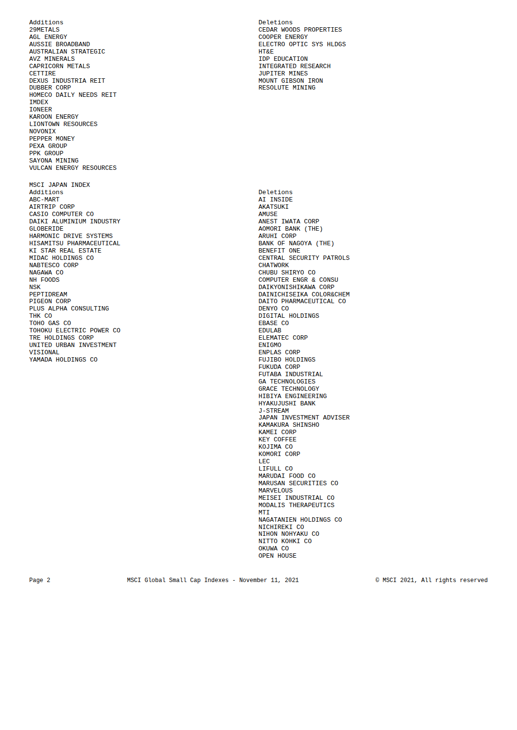Additions 29METALS AGL ENERGY AUSSIE BROADBAND AUSTRALIAN STRATEGIC AVZ MINERALS CAPRICORN METALS CETTIRE DEXUS INDUSTRIA REIT DUBBER CORP HOMECO DAILY NEEDS REIT IMDEX IONEER KAROON ENERGY LIONTOWN RESOURCES NOVONIX PEPPER MONEY PEXA GROUP PPK GROUP SAYONA MINING VULCAN ENERGY RESOURCES
Deletions CEDAR WOODS PROPERTIES COOPER ENERGY ELECTRO OPTIC SYS HLDGS HT&E IDP EDUCATION INTEGRATED RESEARCH JUPITER MINES MOUNT GIBSON IRON RESOLUTE MINING
MSCI JAPAN INDEX
Additions ABC-MART AIRTRIP CORP CASIO COMPUTER CO DAIKI ALUMINIUM INDUSTRY GLOBERIDE HARMONIC DRIVE SYSTEMS HISAMITSU PHARMACEUTICAL KI STAR REAL ESTATE MIDAC HOLDINGS CO NABTESCO CORP NAGAWA CO NH FOODS NSK PEPTIDREAM PIGEON CORP PLUS ALPHA CONSULTING THK CO TOHO GAS CO TOHOKU ELECTRIC POWER CO TRE HOLDINGS CORP UNITED URBAN INVESTMENT VISIONAL YAMADA HOLDINGS CO
Deletions AI INSIDE AKATSUKI AMUSE ANEST IWATA CORP AOMORI BANK (THE) ARUHI CORP BANK OF NAGOYA (THE) BENEFIT ONE CENTRAL SECURITY PATROLS CHATWORK CHUBU SHIRYO CO COMPUTER ENGR & CONSU DAIKYONISHIKAWA CORP DAINICHISEIKA COLOR&CHEM DAITO PHARMACEUTICAL CO DENYO CO DIGITAL HOLDINGS EBASE CO EDULAB ELEMATEC CORP ENIGMO ENPLAS CORP FUJIBO HOLDINGS FUKUDA CORP FUTABA INDUSTRIAL GA TECHNOLOGIES GRACE TECHNOLOGY HIBIYA ENGINEERING HYAKUJUSHI BANK J-STREAM JAPAN INVESTMENT ADVISER KAMAKURA SHINSHO KAMEI CORP KEY COFFEE KOJIMA CO KOMORI CORP LEC LIFULL CO MARUDAI FOOD CO MARUSAN SECURITIES CO MARVELOUS MEISEI INDUSTRIAL CO MODALIS THERAPEUTICS MTI NAGATANIEN HOLDINGS CO NICHIREKI CO NIHON NOHYAKU CO NITTO KOHKI CO OKUWA CO OPEN HOUSE
Page 2 MSCI Global Small Cap Indexes - November 11, 2021 © MSCI 2021, All rights reserved